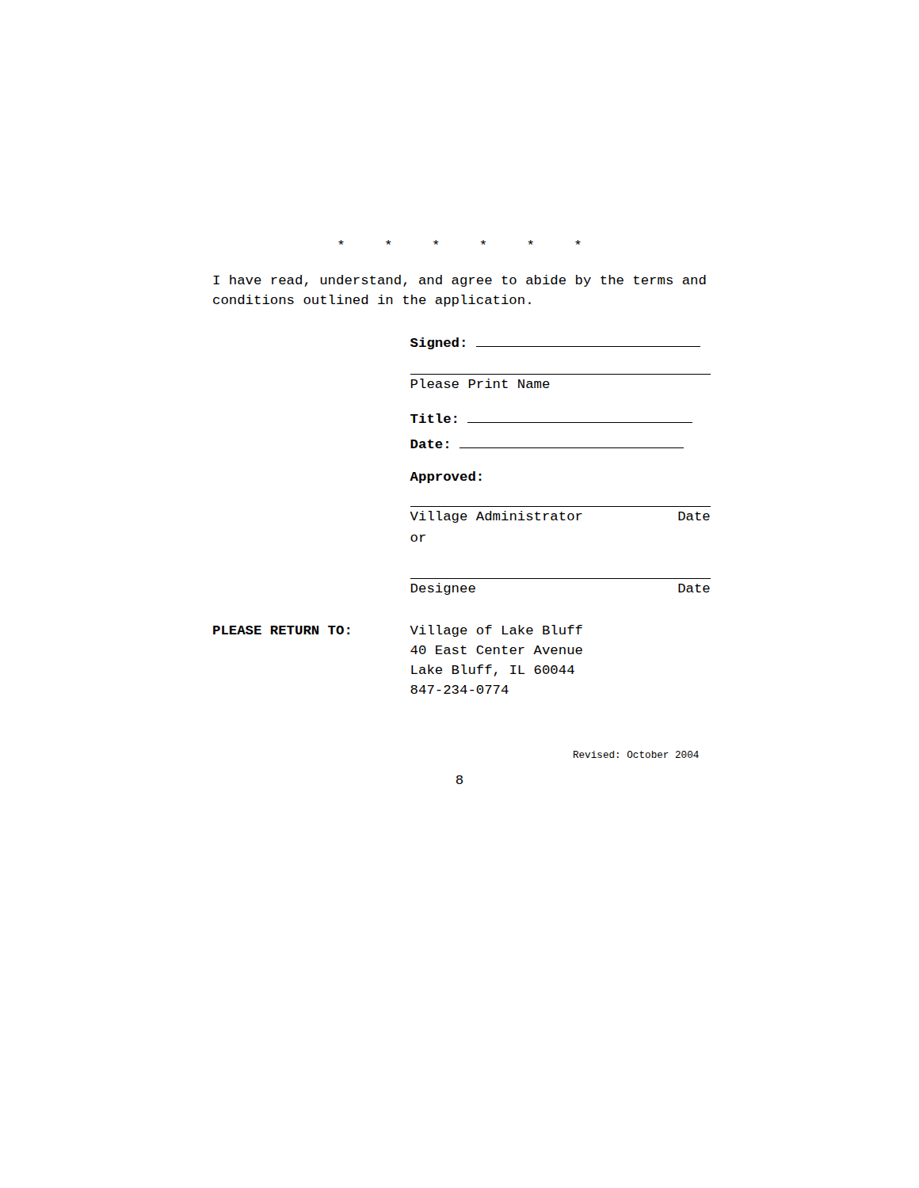* * * * * *
I have read, understand, and agree to abide by the terms and conditions outlined in the application.
Signed:
Please Print Name
Title:
Date:
Approved:
Village Administrator Date
or
Designee Date
PLEASE RETURN TO:
Village of Lake Bluff
40 East Center Avenue
Lake Bluff, IL 60044
847-234-0774
Revised: October 2004
8